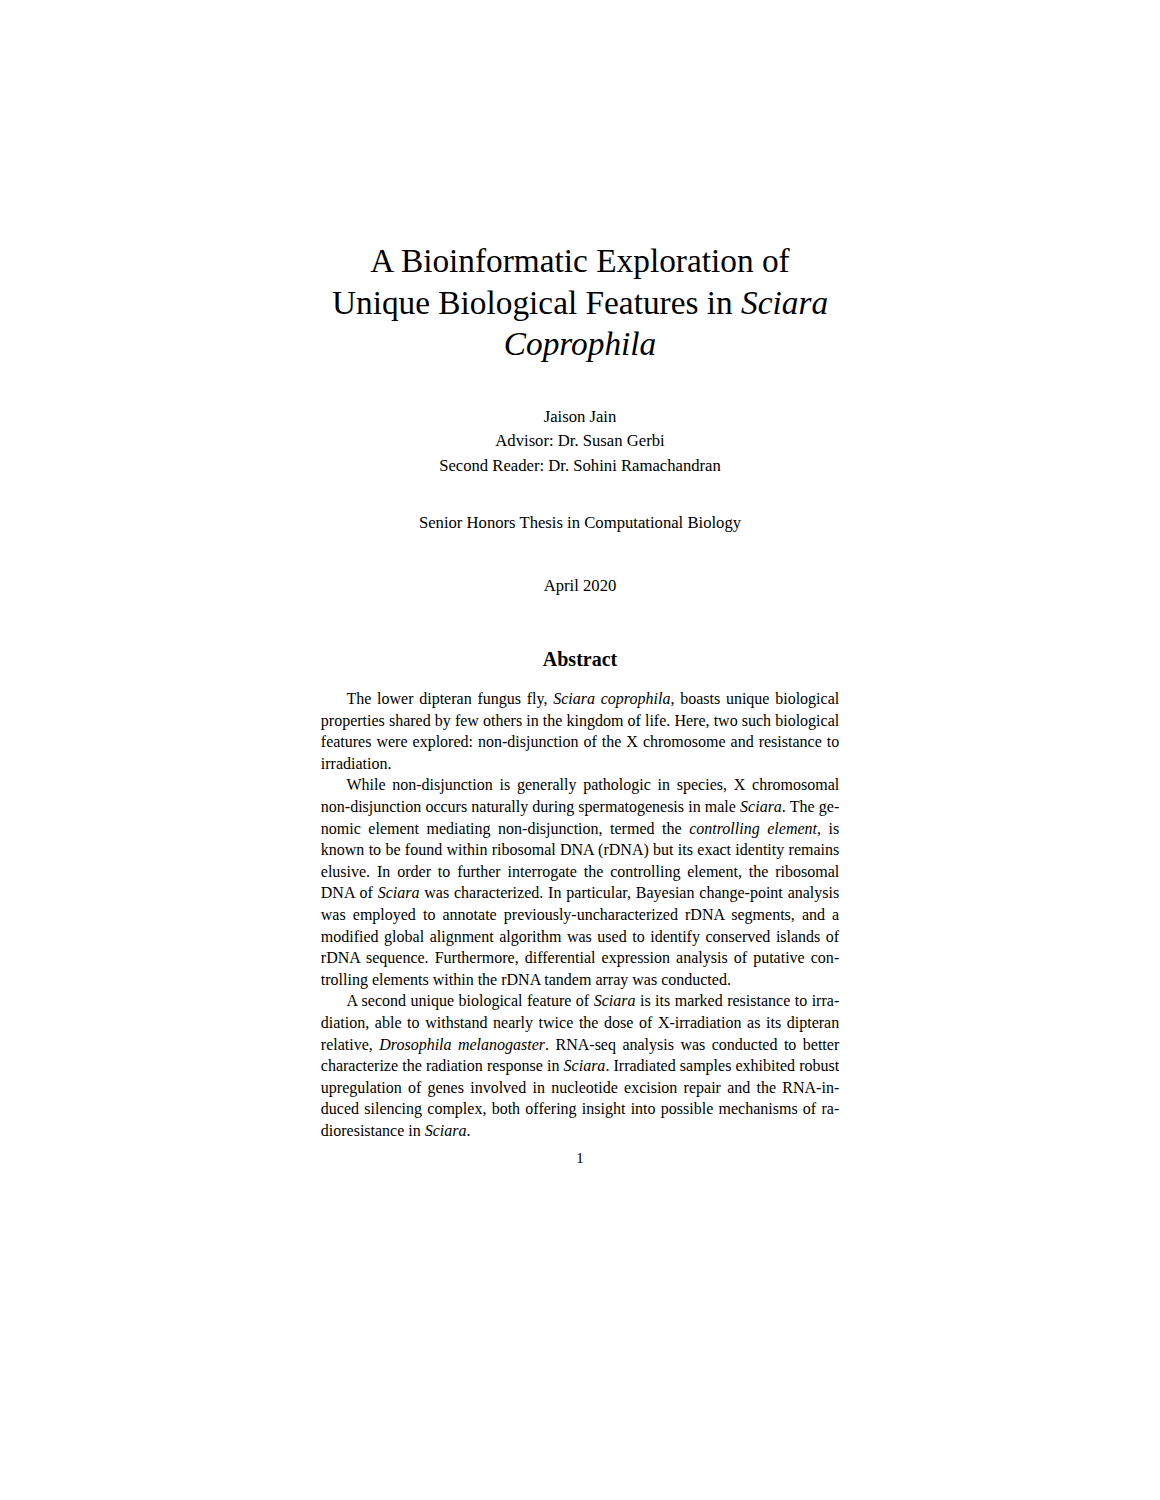A Bioinformatic Exploration of
Unique Biological Features in Sciara Coprophila
Jaison Jain
Advisor: Dr. Susan Gerbi
Second Reader: Dr. Sohini Ramachandran
Senior Honors Thesis in Computational Biology
April 2020
Abstract
The lower dipteran fungus fly, Sciara coprophila, boasts unique biological properties shared by few others in the kingdom of life. Here, two such biological features were explored: non-disjunction of the X chromosome and resistance to irradiation.
While non-disjunction is generally pathologic in species, X chromosomal non-disjunction occurs naturally during spermatogenesis in male Sciara. The genomic element mediating non-disjunction, termed the controlling element, is known to be found within ribosomal DNA (rDNA) but its exact identity remains elusive. In order to further interrogate the controlling element, the ribosomal DNA of Sciara was characterized. In particular, Bayesian change-point analysis was employed to annotate previously-uncharacterized rDNA segments, and a modified global alignment algorithm was used to identify conserved islands of rDNA sequence. Furthermore, differential expression analysis of putative controlling elements within the rDNA tandem array was conducted.
A second unique biological feature of Sciara is its marked resistance to irradiation, able to withstand nearly twice the dose of X-irradiation as its dipteran relative, Drosophila melanogaster. RNA-seq analysis was conducted to better characterize the radiation response in Sciara. Irradiated samples exhibited robust upregulation of genes involved in nucleotide excision repair and the RNA-induced silencing complex, both offering insight into possible mechanisms of radioresistance in Sciara.
1